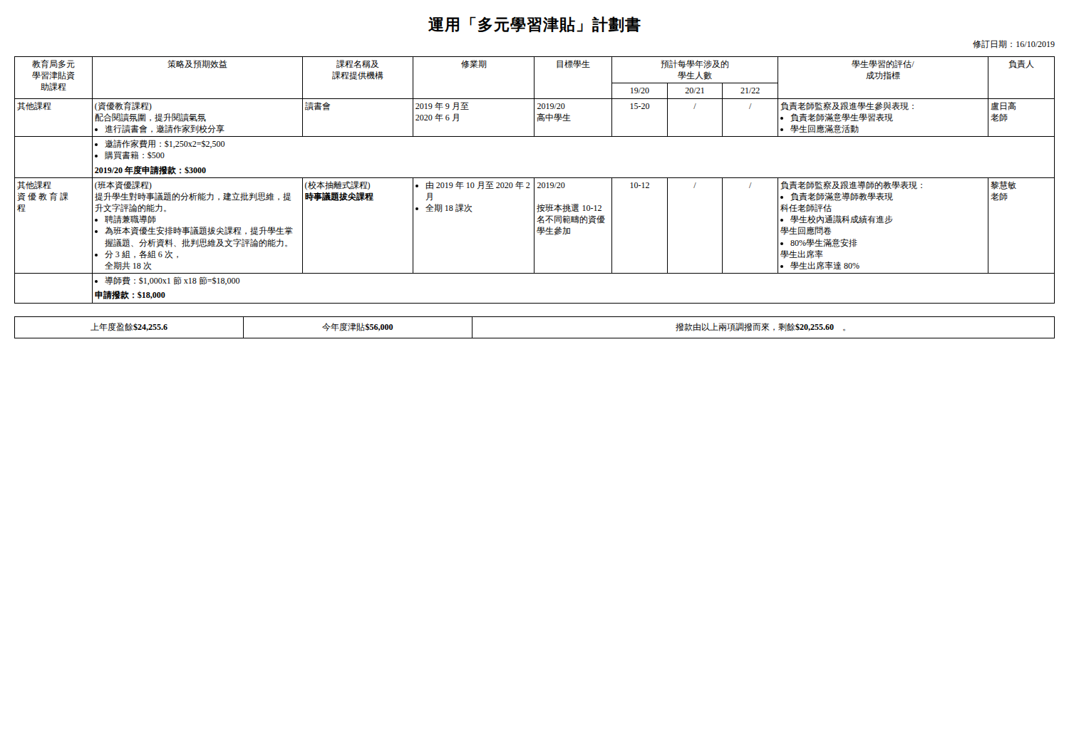運用「多元學習津貼」計劃書
修訂日期：16/10/2019
| 教育局多元 學習津貼資 助課程 | 策略及預期效益 | 課程名稱及 課程提供機構 | 修業期 | 目標學生 | 預計每學年涉及的 學生人數 | 學生學習的評估/ 成功指標 | 負責人 |
| --- | --- | --- | --- | --- | --- | --- | --- |
| 19/20 | 20/21 | 21/22 |
| 其他課程 | (資優教育課程) 配合閱讀氛圍，提升閱讀氣氛 進行讀書會，邀請作家到校分享 | 讀書會 | 2019 年 9 月至 2020 年 6 月 | 2019/20 高中學生 | 15-20 | / | / | 負責老師監察及跟進學生參與表現： 負責老師滿意學生學習表現 學生回應滿意活動 | 盧日高 老師 |
| | 邀請作家費用：$1,250x2=$2,500 購買書籍：$500 2019/20 年度申請撥款：$3000 |
| 其他課程 資 優 教 育 課 程 | (班本資優課程) 提升學生對時事議題的分析能力，建立批判思維，提升文字評論的能力。 聘請兼職導師 為班本資優生安排時事議題拔尖課程，提升學生掌握議題、分析資料、批判思維及文字評論的能力。 分 3 組，各組 6 次， 全期共 18 次 | (校本抽離式課程) 時事議題拔尖課程 | 由 2019 年 10 月至 2020 年 2 月 全期 18 課次 | 2019/20 按班本挑選 10-12 名不同範疇的資優學生參加 | 10-12 | / | / | 負責老師監察及跟進導師的教學表現： 負責老師滿意導師教學表現 科任老師評估 學生校內通識科成績有進步 學生回應問卷 80%學生滿意安排 學生出席率 學生出席率達 80% | 黎慧敏 老師 |
| | 導師費：$1,000x1 節 x18 節=$18,000 申請撥款：$18,000 |
| 上年度盈餘 $24,255.6 | 今年度津貼 $56,000 | 撥款由以上兩項調撥而來，剩餘 $20,255.60 。 |